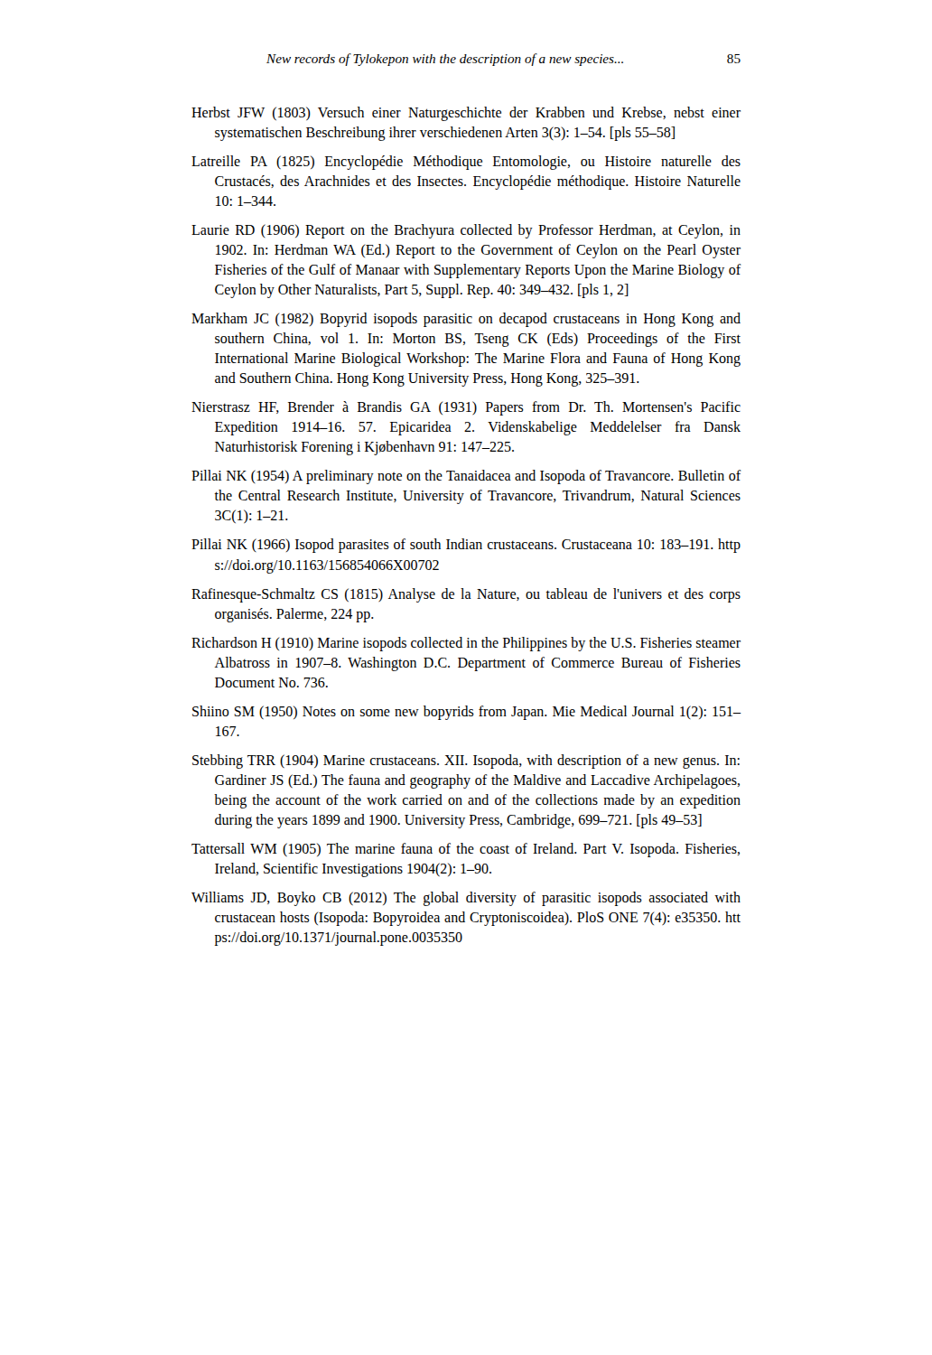New records of Tylokepon with the description of a new species...
85
Herbst JFW (1803) Versuch einer Naturgeschichte der Krabben und Krebse, nebst einer systematischen Beschreibung ihrer verschiedenen Arten 3(3): 1–54. [pls 55–58]
Latreille PA (1825) Encyclopédie Méthodique Entomologie, ou Histoire naturelle des Crustacés, des Arachnides et des Insectes. Encyclopédie méthodique. Histoire Naturelle 10: 1–344.
Laurie RD (1906) Report on the Brachyura collected by Professor Herdman, at Ceylon, in 1902. In: Herdman WA (Ed.) Report to the Government of Ceylon on the Pearl Oyster Fisheries of the Gulf of Manaar with Supplementary Reports Upon the Marine Biology of Ceylon by Other Naturalists, Part 5, Suppl. Rep. 40: 349–432. [pls 1, 2]
Markham JC (1982) Bopyrid isopods parasitic on decapod crustaceans in Hong Kong and southern China, vol 1. In: Morton BS, Tseng CK (Eds) Proceedings of the First International Marine Biological Workshop: The Marine Flora and Fauna of Hong Kong and Southern China. Hong Kong University Press, Hong Kong, 325–391.
Nierstrasz HF, Brender à Brandis GA (1931) Papers from Dr. Th. Mortensen's Pacific Expedition 1914–16. 57. Epicaridea 2. Videnskabelige Meddelelser fra Dansk Naturhistorisk Forening i Kjøbenhavn 91: 147–225.
Pillai NK (1954) A preliminary note on the Tanaidacea and Isopoda of Travancore. Bulletin of the Central Research Institute, University of Travancore, Trivandrum, Natural Sciences 3C(1): 1–21.
Pillai NK (1966) Isopod parasites of south Indian crustaceans. Crustaceana 10: 183–191. https://doi.org/10.1163/156854066X00702
Rafinesque-Schmaltz CS (1815) Analyse de la Nature, ou tableau de l'univers et des corps organisés. Palerme, 224 pp.
Richardson H (1910) Marine isopods collected in the Philippines by the U.S. Fisheries steamer Albatross in 1907–8. Washington D.C. Department of Commerce Bureau of Fisheries Document No. 736.
Shiino SM (1950) Notes on some new bopyrids from Japan. Mie Medical Journal 1(2): 151–167.
Stebbing TRR (1904) Marine crustaceans. XII. Isopoda, with description of a new genus. In: Gardiner JS (Ed.) The fauna and geography of the Maldive and Laccadive Archipelagoes, being the account of the work carried on and of the collections made by an expedition during the years 1899 and 1900. University Press, Cambridge, 699–721. [pls 49–53]
Tattersall WM (1905) The marine fauna of the coast of Ireland. Part V. Isopoda. Fisheries, Ireland, Scientific Investigations 1904(2): 1–90.
Williams JD, Boyko CB (2012) The global diversity of parasitic isopods associated with crustacean hosts (Isopoda: Bopyroidea and Cryptoniscoidea). PloS ONE 7(4): e35350. https://doi.org/10.1371/journal.pone.0035350